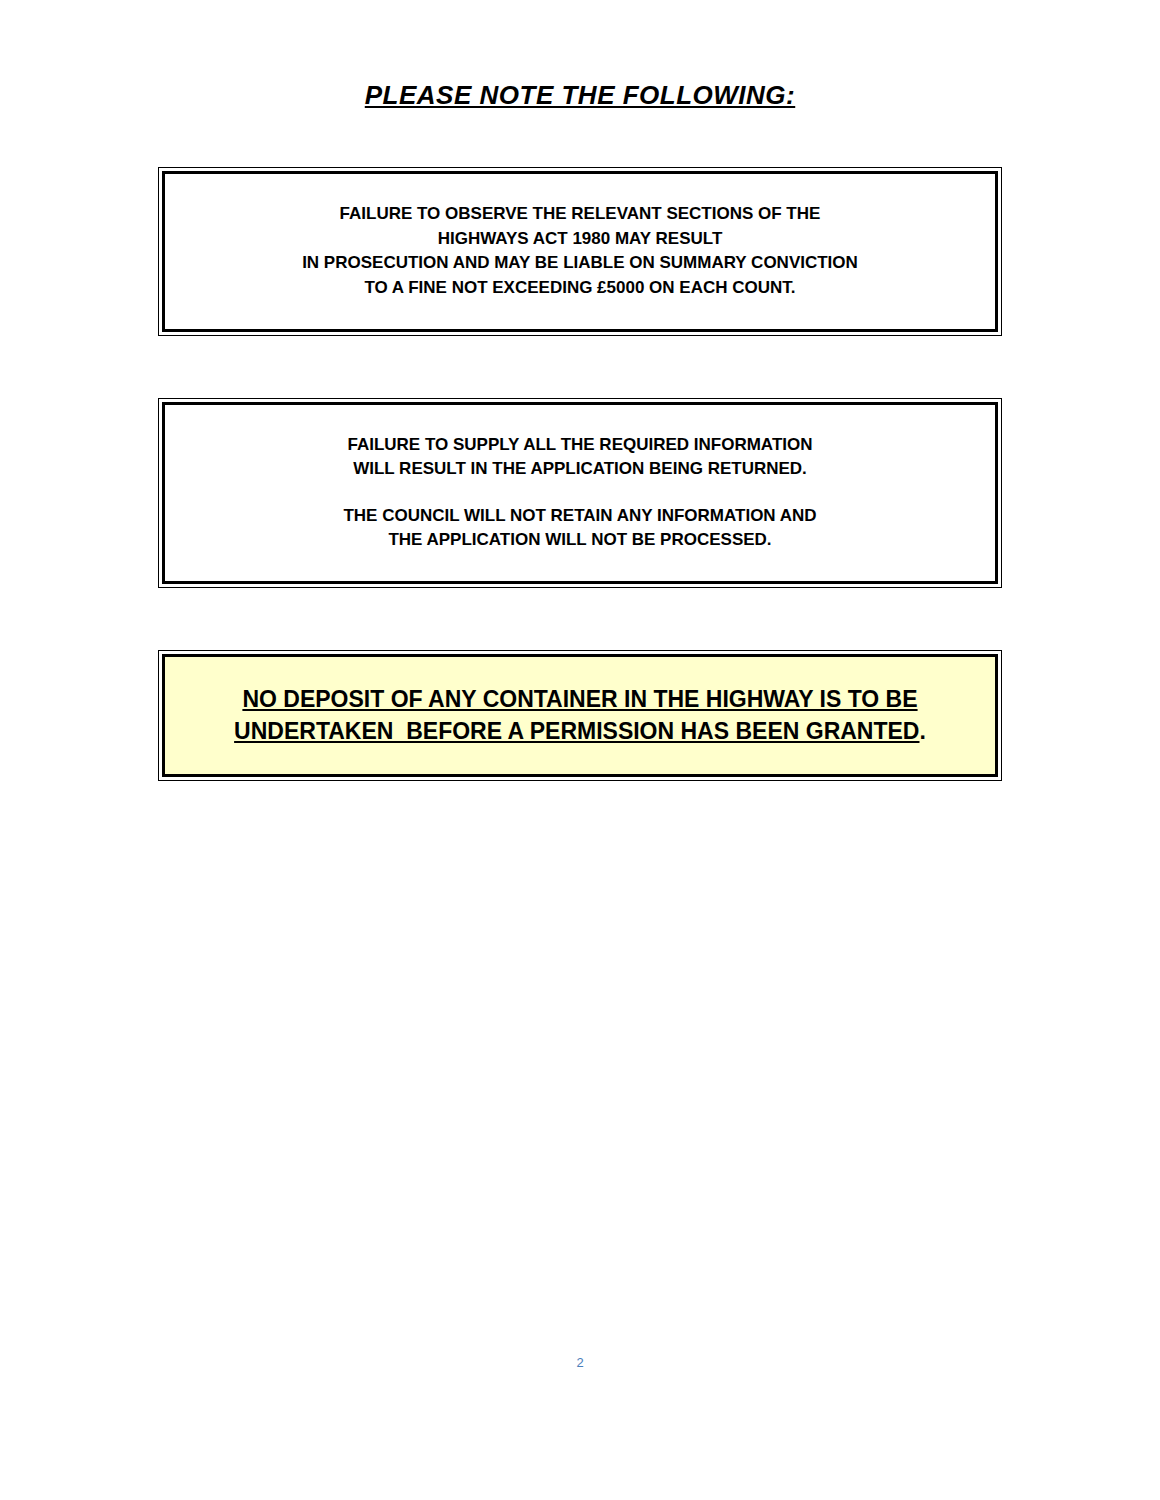PLEASE NOTE THE FOLLOWING:
FAILURE TO OBSERVE THE RELEVANT SECTIONS OF THE
HIGHWAYS ACT 1980 MAY RESULT
IN PROSECUTION AND MAY BE LIABLE ON SUMMARY CONVICTION
TO A FINE NOT EXCEEDING £5000 ON EACH COUNT.
FAILURE TO SUPPLY ALL THE REQUIRED INFORMATION
WILL RESULT IN THE APPLICATION BEING RETURNED.
THE COUNCIL WILL NOT RETAIN ANY INFORMATION AND
THE APPLICATION WILL NOT BE PROCESSED.
NO DEPOSIT OF ANY CONTAINER IN THE HIGHWAY IS TO BE UNDERTAKEN BEFORE A PERMISSION HAS BEEN GRANTED.
2